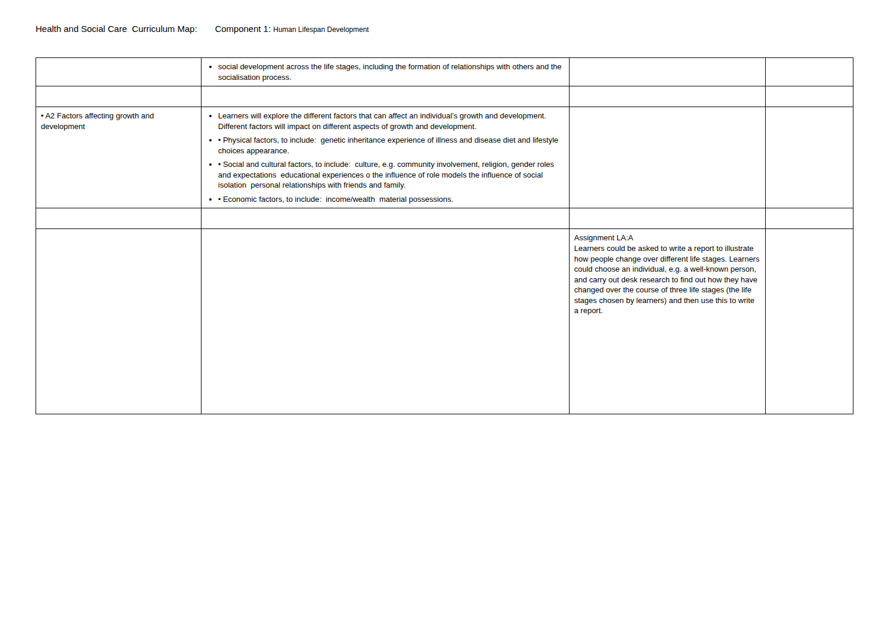Health and Social Care Curriculum Map:Component 1: Human Lifespan Development
| | social development across the life stages, including the formation of relationships with others and the socialisation process. | | |
| • A2 Factors affecting growth and development | Learners will explore the different factors that can affect an individual’s growth and development. Different factors will impact on different aspects of growth and development. • Physical factors, to include: genetic inheritance experience of illness and disease diet and lifestyle choices appearance. • Social and cultural factors, to include: culture, e.g. community involvement, religion, gender roles and expectations educational experiences o the influence of role models the influence of social isolation personal relationships with friends and family. • Economic factors, to include: income/wealth material possessions. | | |
| | | Assignment LA:A Learners could be asked to write a report to illustrate how people change over different life stages. Learners could choose an individual, e.g. a well-known person, and carry out desk research to find out how they have changed over the course of three life stages (the life stages chosen by learners) and then use this to write a report. | |